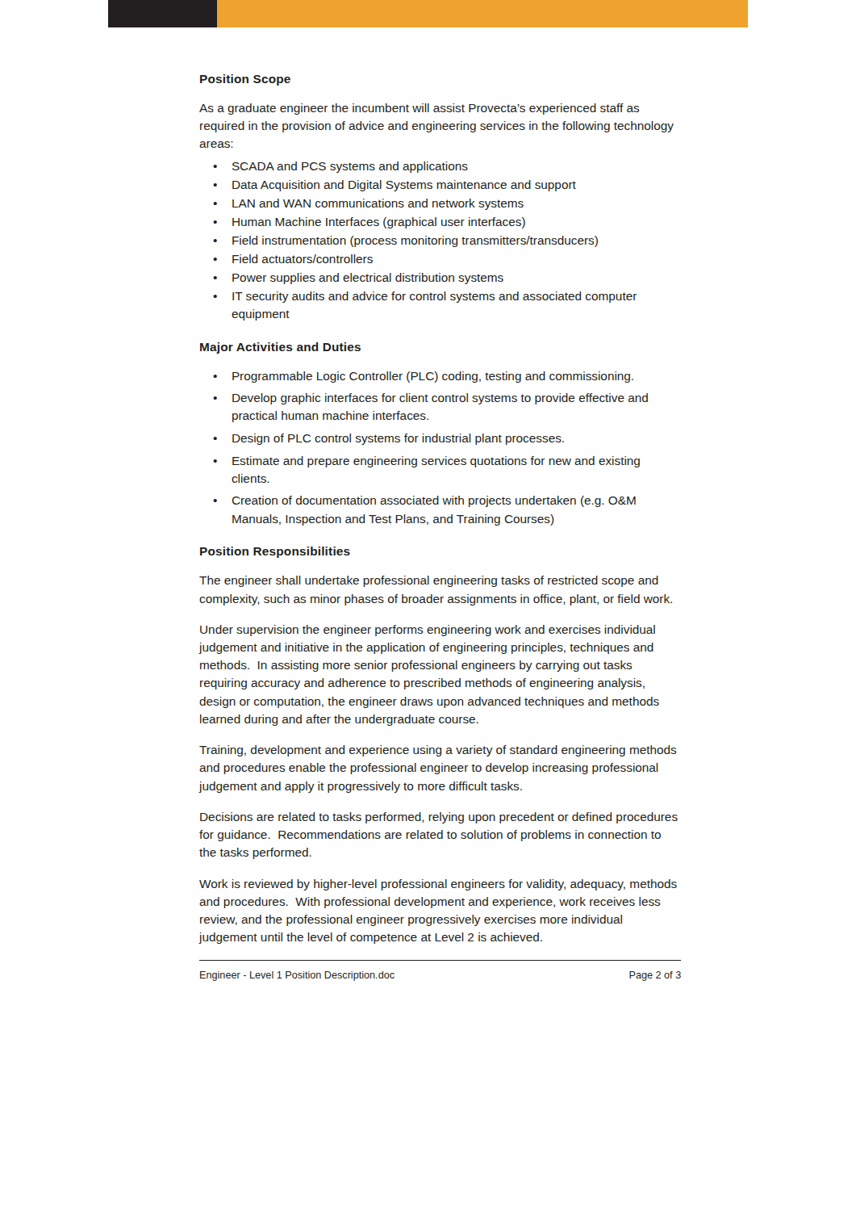Position Scope
As a graduate engineer the incumbent will assist Provecta’s experienced staff as required in the provision of advice and engineering services in the following technology areas:
SCADA and PCS systems and applications
Data Acquisition and Digital Systems maintenance and support
LAN and WAN communications and network systems
Human Machine Interfaces (graphical user interfaces)
Field instrumentation (process monitoring transmitters/transducers)
Field actuators/controllers
Power supplies and electrical distribution systems
IT security audits and advice for control systems and associated computer equipment
Major Activities and Duties
Programmable Logic Controller (PLC) coding, testing and commissioning.
Develop graphic interfaces for client control systems to provide effective and practical human machine interfaces.
Design of PLC control systems for industrial plant processes.
Estimate and prepare engineering services quotations for new and existing clients.
Creation of documentation associated with projects undertaken (e.g. O&M Manuals, Inspection and Test Plans, and Training Courses)
Position Responsibilities
The engineer shall undertake professional engineering tasks of restricted scope and complexity, such as minor phases of broader assignments in office, plant, or field work.
Under supervision the engineer performs engineering work and exercises individual judgement and initiative in the application of engineering principles, techniques and methods. In assisting more senior professional engineers by carrying out tasks requiring accuracy and adherence to prescribed methods of engineering analysis, design or computation, the engineer draws upon advanced techniques and methods learned during and after the undergraduate course.
Training, development and experience using a variety of standard engineering methods and procedures enable the professional engineer to develop increasing professional judgement and apply it progressively to more difficult tasks.
Decisions are related to tasks performed, relying upon precedent or defined procedures for guidance. Recommendations are related to solution of problems in connection to the tasks performed.
Work is reviewed by higher-level professional engineers for validity, adequacy, methods and procedures. With professional development and experience, work receives less review, and the professional engineer progressively exercises more individual judgement until the level of competence at Level 2 is achieved.
Engineer - Level 1 Position Description.doc Page 2 of 3